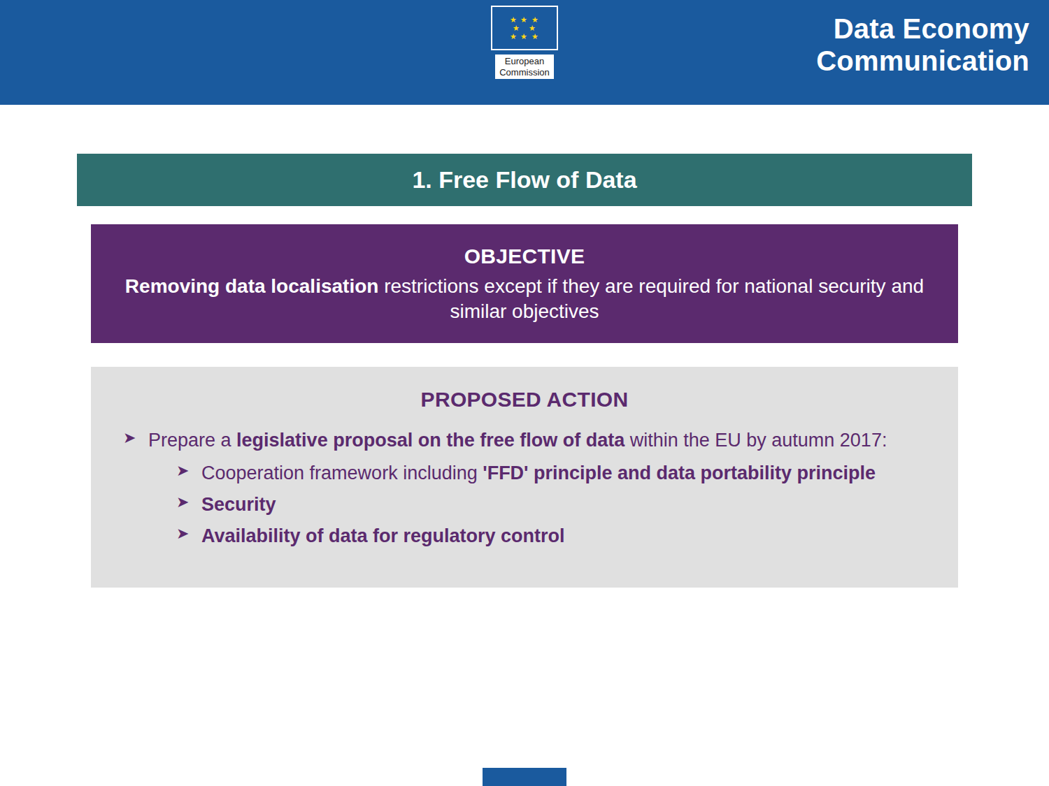Data Economy
Communication
★ ★ ★
★ ★
★ ★ ★
European
Commission
1. Free Flow of Data
OBJECTIVE
Removing data localisation restrictions except if they are required for national security and similar objectives
PROPOSED ACTION
Prepare a legislative proposal on the free flow of data within the EU by autumn 2017:
Cooperation framework including 'FFD' principle and data portability principle
Security
Availability of data for regulatory control